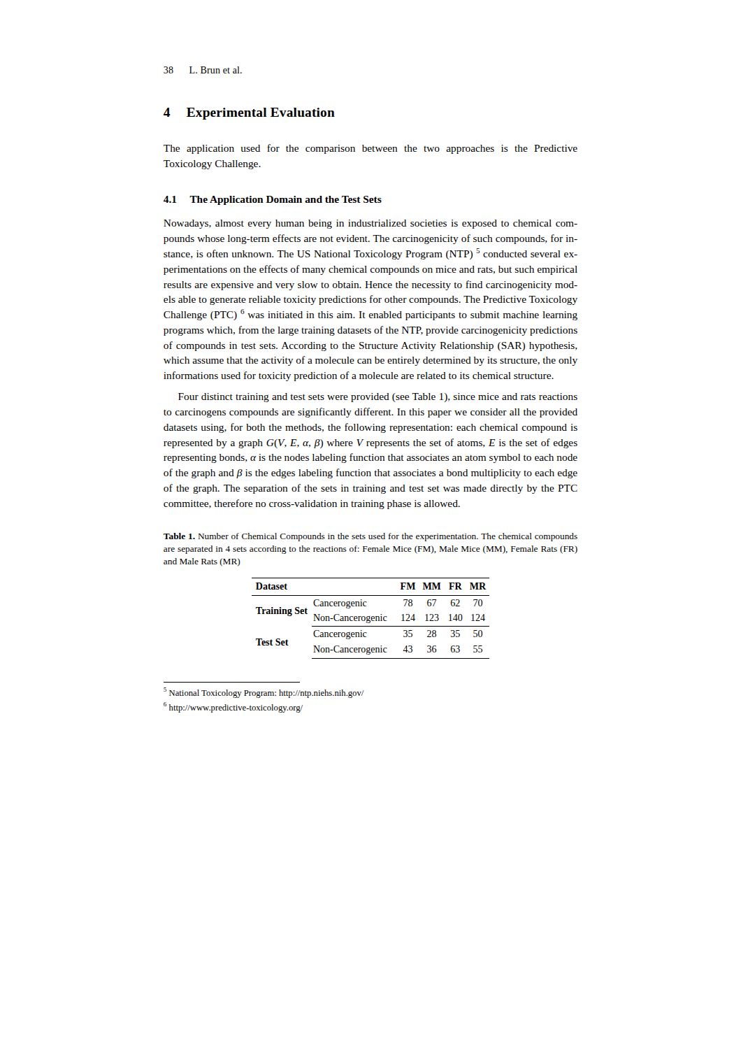38 L. Brun et al.
4 Experimental Evaluation
The application used for the comparison between the two approaches is the Predictive Toxicology Challenge.
4.1 The Application Domain and the Test Sets
Nowadays, almost every human being in industrialized societies is exposed to chemical compounds whose long-term effects are not evident. The carcinogenicity of such compounds, for instance, is often unknown. The US National Toxicology Program (NTP) 5 conducted several experimentations on the effects of many chemical compounds on mice and rats, but such empirical results are expensive and very slow to obtain. Hence the necessity to find carcinogenicity models able to generate reliable toxicity predictions for other compounds. The Predictive Toxicology Challenge (PTC) 6 was initiated in this aim. It enabled participants to submit machine learning programs which, from the large training datasets of the NTP, provide carcinogenicity predictions of compounds in test sets. According to the Structure Activity Relationship (SAR) hypothesis, which assume that the activity of a molecule can be entirely determined by its structure, the only informations used for toxicity prediction of a molecule are related to its chemical structure.
Four distinct training and test sets were provided (see Table 1), since mice and rats reactions to carcinogens compounds are significantly different. In this paper we consider all the provided datasets using, for both the methods, the following representation: each chemical compound is represented by a graph G(V, E, α, β) where V represents the set of atoms, E is the set of edges representing bonds, α is the nodes labeling function that associates an atom symbol to each node of the graph and β is the edges labeling function that associates a bond multiplicity to each edge of the graph. The separation of the sets in training and test set was made directly by the PTC committee, therefore no cross-validation in training phase is allowed.
Table 1. Number of Chemical Compounds in the sets used for the experimentation. The chemical compounds are separated in 4 sets according to the reactions of: Female Mice (FM), Male Mice (MM), Female Rats (FR) and Male Rats (MR)
| Dataset | FM | MM | FR | MR |
| --- | --- | --- | --- | --- |
| Training Set | Cancerogenic | 78 | 67 | 62 | 70 |
| Non-Cancerogenic | 124 | 123 | 140 | 124 |
| Test Set | Cancerogenic | 35 | 28 | 35 | 50 |
| Non-Cancerogenic | 43 | 36 | 63 | 55 |
5National Toxicology Program: http://ntp.niehs.nih.gov/
6http://www.predictive-toxicology.org/